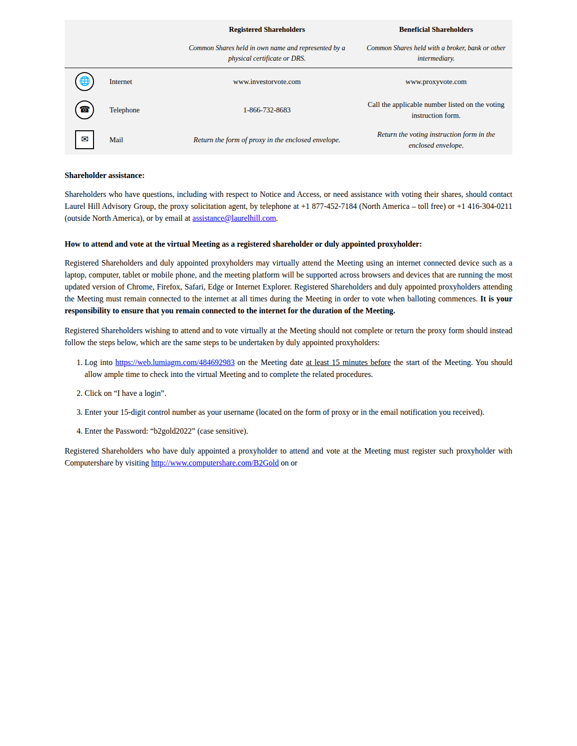| | | Registered Shareholders | Beneficial Shareholders |
| --- | --- | --- | --- |
| | | Common Shares held in own name and represented by a physical certificate or DRS. | Common Shares held with a broker, bank or other intermediary. |
| 🌐 | Internet | www.investorvote.com | www.proxyvote.com |
| ☎ | Telephone | 1-866-732-8683 | Call the applicable number listed on the voting instruction form. |
| ✉ | Mail | Return the form of proxy in the enclosed envelope. | Return the voting instruction form in the enclosed envelope. |
Shareholder assistance:
Shareholders who have questions, including with respect to Notice and Access, or need assistance with voting their shares, should contact Laurel Hill Advisory Group, the proxy solicitation agent, by telephone at +1 877-452-7184 (North America – toll free) or +1 416-304-0211 (outside North America), or by email at assistance@laurelhill.com.
How to attend and vote at the virtual Meeting as a registered shareholder or duly appointed proxyholder:
Registered Shareholders and duly appointed proxyholders may virtually attend the Meeting using an internet connected device such as a laptop, computer, tablet or mobile phone, and the meeting platform will be supported across browsers and devices that are running the most updated version of Chrome, Firefox, Safari, Edge or Internet Explorer. Registered Shareholders and duly appointed proxyholders attending the Meeting must remain connected to the internet at all times during the Meeting in order to vote when balloting commences. It is your responsibility to ensure that you remain connected to the internet for the duration of the Meeting.
Registered Shareholders wishing to attend and to vote virtually at the Meeting should not complete or return the proxy form should instead follow the steps below, which are the same steps to be undertaken by duly appointed proxyholders:
Log into https://web.lumiagm.com/484692983 on the Meeting date at least 15 minutes before the start of the Meeting. You should allow ample time to check into the virtual Meeting and to complete the related procedures.
Click on “I have a login”.
Enter your 15-digit control number as your username (located on the form of proxy or in the email notification you received).
Enter the Password: “b2gold2022” (case sensitive).
Registered Shareholders who have duly appointed a proxyholder to attend and vote at the Meeting must register such proxyholder with Computershare by visiting http://www.computershare.com/B2Gold on or